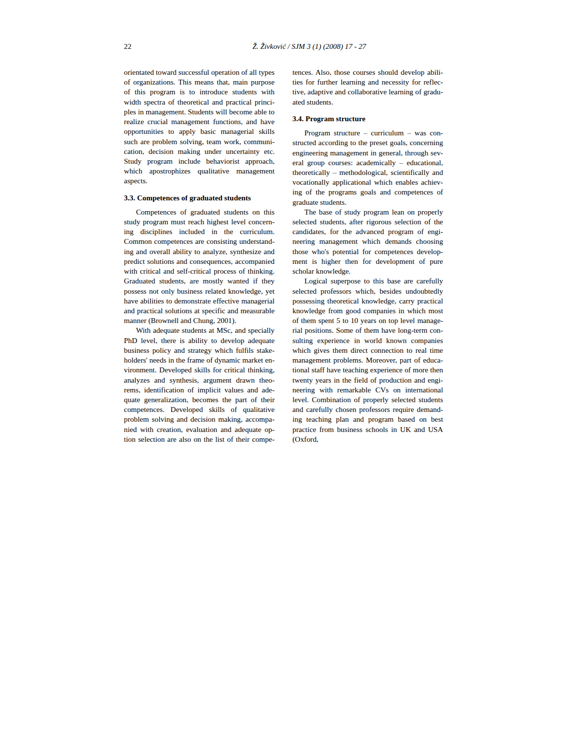22
Ž. Živković / SJM 3 (1) (2008) 17 - 27
orientated toward successful operation of all types of organizations. This means that, main purpose of this program is to introduce students with width spectra of theoretical and practical principles in management. Students will become able to realize crucial management functions, and have opportunities to apply basic managerial skills such are problem solving, team work, communication, decision making under uncertainty etc. Study program include behaviorist approach, which apostrophizes qualitative management aspects.
3.3. Competences of graduated students
Competences of graduated students on this study program must reach highest level concerning disciplines included in the curriculum. Common competences are consisting understanding and overall ability to analyze, synthesize and predict solutions and consequences, accompanied with critical and self-critical process of thinking. Graduated students, are mostly wanted if they possess not only business related knowledge, yet have abilities to demonstrate effective managerial and practical solutions at specific and measurable manner (Brownell and Chung, 2001).
With adequate students at MSc, and specially PhD level, there is ability to develop adequate business policy and strategy which fulfils stakeholders' needs in the frame of dynamic market environment. Developed skills for critical thinking, analyzes and synthesis, argument drawn theorems, identification of implicit values and adequate generalization, becomes the part of their competences. Developed skills of qualitative problem solving and decision making, accompanied with creation, evaluation and adequate option selection are also on the list of their competences. Also, those courses should develop abilities for further learning and necessity for reflective, adaptive and collaborative learning of graduated students.
3.4. Program structure
Program structure – curriculum – was constructed according to the preset goals, concerning engineering management in general, through several group courses: academically – educational, theoretically – methodological, scientifically and vocationally applicational which enables achieving of the programs goals and competences of graduate students.
The base of study program lean on properly selected students, after rigorous selection of the candidates, for the advanced program of engineering management which demands choosing those who's potential for competences development is higher then for development of pure scholar knowledge.
Logical superpose to this base are carefully selected professors which, besides undoubtedly possessing theoretical knowledge, carry practical knowledge from good companies in which most of them spent 5 to 10 years on top level managerial positions. Some of them have long-term consulting experience in world known companies which gives them direct connection to real time management problems. Moreover, part of educational staff have teaching experience of more then twenty years in the field of production and engineering with remarkable CVs on international level. Combination of properly selected students and carefully chosen professors require demanding teaching plan and program based on best practice from business schools in UK and USA (Oxford,